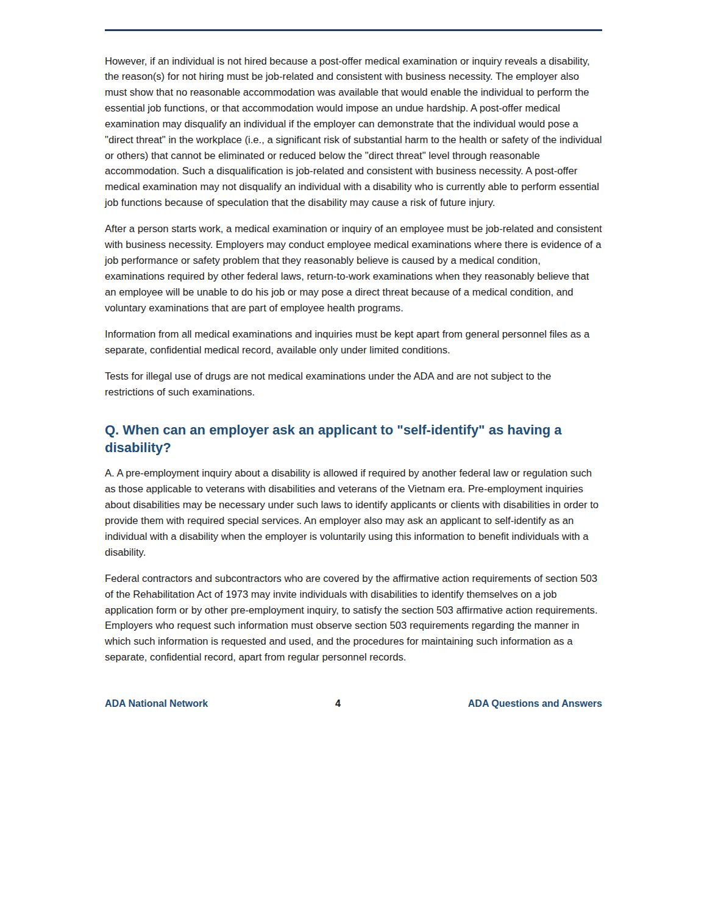However, if an individual is not hired because a post-offer medical examination or inquiry reveals a disability, the reason(s) for not hiring must be job-related and consistent with business necessity. The employer also must show that no reasonable accommodation was available that would enable the individual to perform the essential job functions, or that accommodation would impose an undue hardship. A post-offer medical examination may disqualify an individual if the employer can demonstrate that the individual would pose a "direct threat" in the workplace (i.e., a significant risk of substantial harm to the health or safety of the individual or others) that cannot be eliminated or reduced below the "direct threat" level through reasonable accommodation. Such a disqualification is job-related and consistent with business necessity. A post-offer medical examination may not disqualify an individual with a disability who is currently able to perform essential job functions because of speculation that the disability may cause a risk of future injury.
After a person starts work, a medical examination or inquiry of an employee must be job-related and consistent with business necessity. Employers may conduct employee medical examinations where there is evidence of a job performance or safety problem that they reasonably believe is caused by a medical condition, examinations required by other federal laws, return-to-work examinations when they reasonably believe that an employee will be unable to do his job or may pose a direct threat because of a medical condition, and voluntary examinations that are part of employee health programs.
Information from all medical examinations and inquiries must be kept apart from general personnel files as a separate, confidential medical record, available only under limited conditions.
Tests for illegal use of drugs are not medical examinations under the ADA and are not subject to the restrictions of such examinations.
Q. When can an employer ask an applicant to "self-identify" as having a disability?
A. A pre-employment inquiry about a disability is allowed if required by another federal law or regulation such as those applicable to veterans with disabilities and veterans of the Vietnam era. Pre-employment inquiries about disabilities may be necessary under such laws to identify applicants or clients with disabilities in order to provide them with required special services. An employer also may ask an applicant to self-identify as an individual with a disability when the employer is voluntarily using this information to benefit individuals with a disability.
Federal contractors and subcontractors who are covered by the affirmative action requirements of section 503 of the Rehabilitation Act of 1973 may invite individuals with disabilities to identify themselves on a job application form or by other pre-employment inquiry, to satisfy the section 503 affirmative action requirements. Employers who request such information must observe section 503 requirements regarding the manner in which such information is requested and used, and the procedures for maintaining such information as a separate, confidential record, apart from regular personnel records.
ADA National Network 4 ADA Questions and Answers